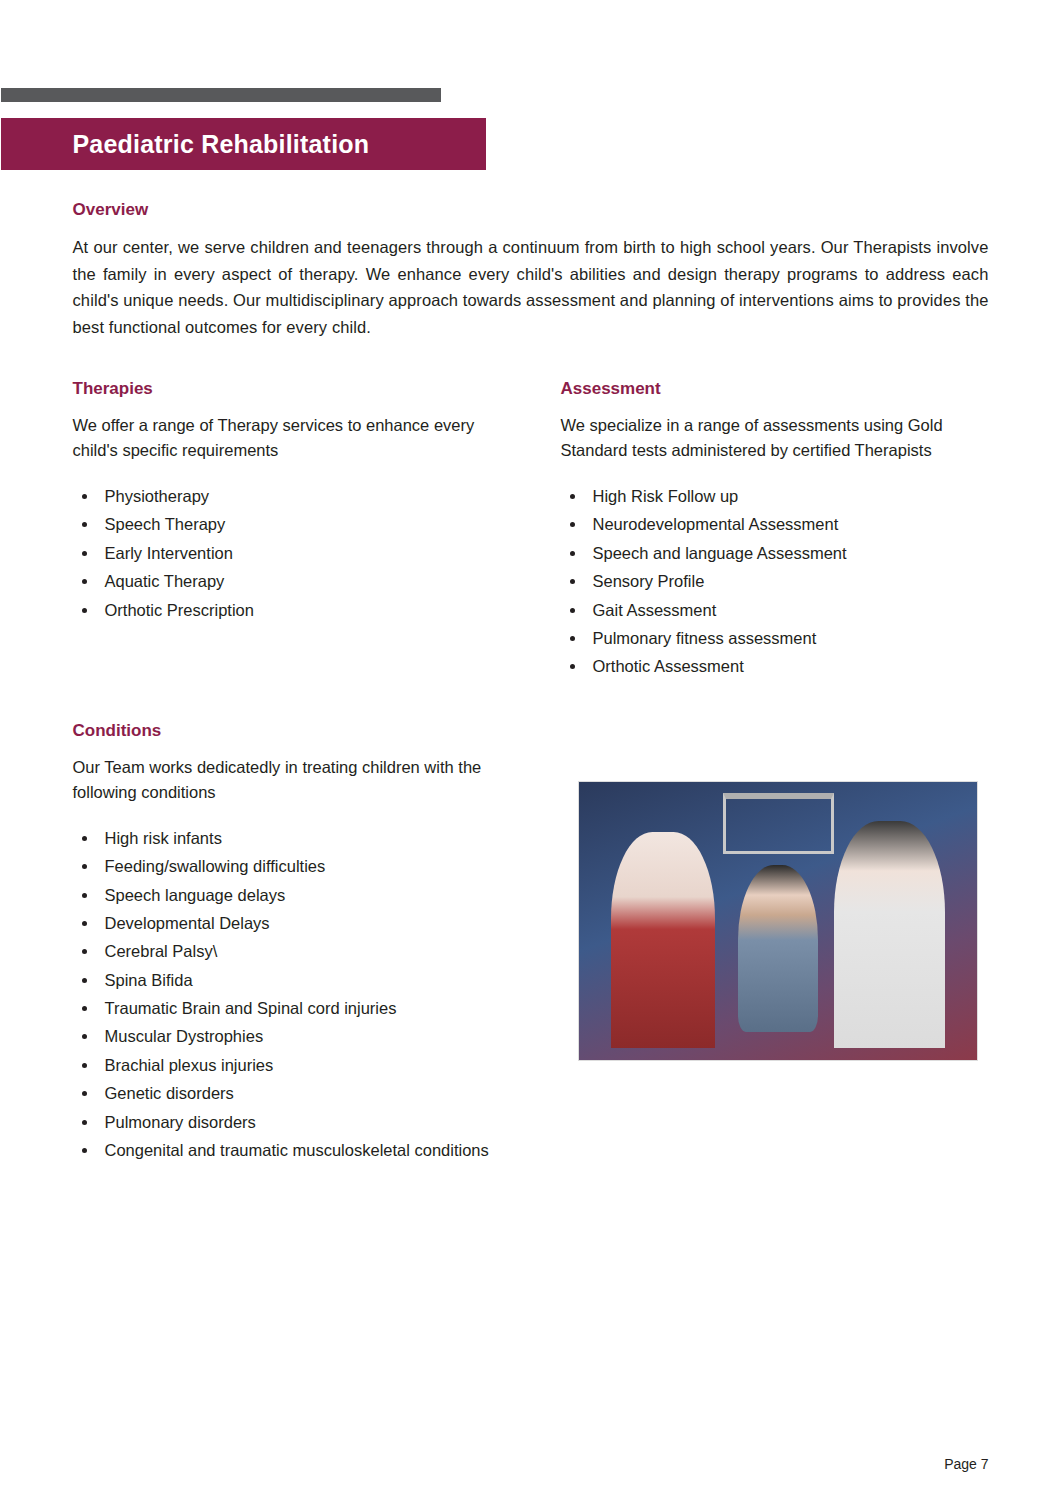Paediatric Rehabilitation
Overview
At our center, we serve children and teenagers through a continuum from birth to high school years. Our Therapists involve the family in every aspect of therapy. We enhance every child's abilities and design therapy programs to address each child's unique needs. Our multidisciplinary approach towards assessment and planning of interventions aims to provides the best functional outcomes for every child.
Therapies
We offer a range of Therapy services to enhance every child's specific requirements
Physiotherapy
Speech Therapy
Early Intervention
Aquatic Therapy
Orthotic Prescription
Assessment
We specialize in a range of assessments using Gold Standard tests administered by certified Therapists
High Risk Follow up
Neurodevelopmental Assessment
Speech and language Assessment
Sensory Profile
Gait Assessment
Pulmonary fitness assessment
Orthotic Assessment
Conditions
Our Team works dedicatedly in treating children with the following conditions
High risk infants
Feeding/swallowing difficulties
Speech language delays
Developmental Delays
Cerebral Palsy\
Spina Bifida
Traumatic Brain and Spinal cord injuries
Muscular Dystrophies
Brachial plexus injuries
Genetic disorders
Pulmonary disorders
Congenital and traumatic musculoskeletal conditions
Page 7